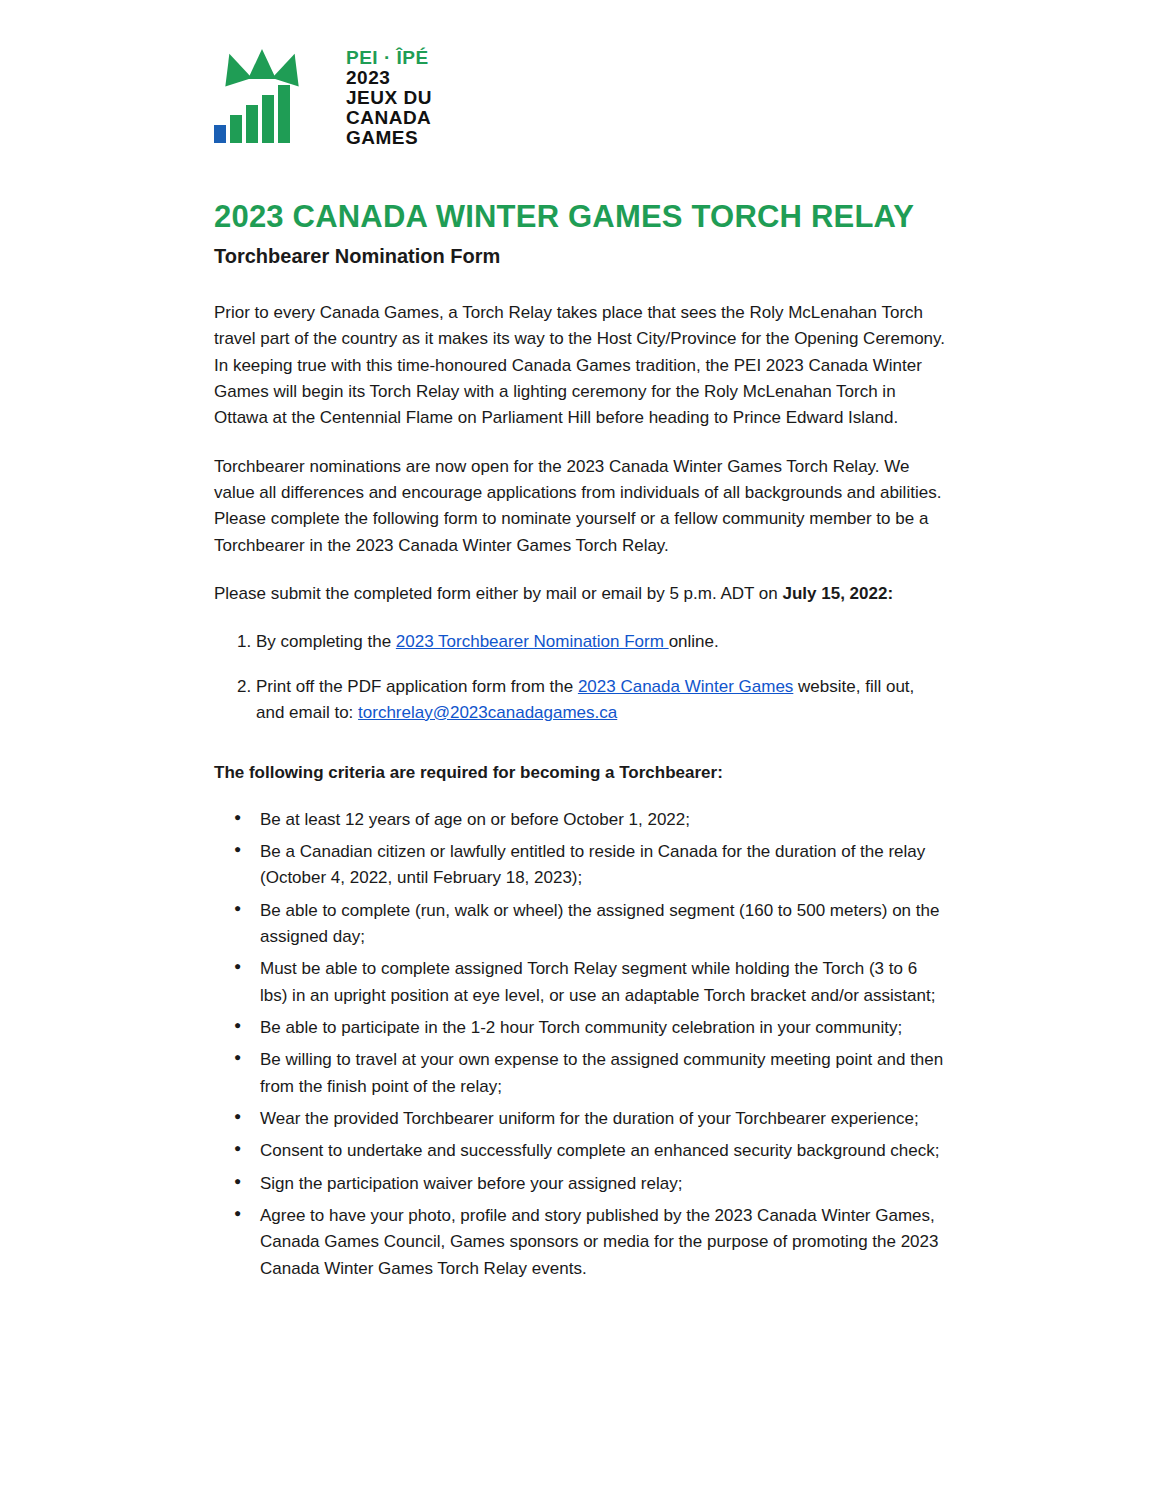PEI · ÎPÉ
2023
JEUX DU
CANADA
GAMES
2023 CANADA WINTER GAMES TORCH RELAY
Torchbearer Nomination Form
Prior to every Canada Games, a Torch Relay takes place that sees the Roly McLenahan Torch travel part of the country as it makes its way to the Host City/Province for the Opening Ceremony. In keeping true with this time-honoured Canada Games tradition, the PEI 2023 Canada Winter Games will begin its Torch Relay with a lighting ceremony for the Roly McLenahan Torch in Ottawa at the Centennial Flame on Parliament Hill before heading to Prince Edward Island.
Torchbearer nominations are now open for the 2023 Canada Winter Games Torch Relay. We value all differences and encourage applications from individuals of all backgrounds and abilities. Please complete the following form to nominate yourself or a fellow community member to be a Torchbearer in the 2023 Canada Winter Games Torch Relay.
Please submit the completed form either by mail or email by 5 p.m. ADT on July 15, 2022:
By completing the 2023 Torchbearer Nomination Form online.
Print off the PDF application form from the 2023 Canada Winter Games website, fill out, and email to: torchrelay@2023canadagames.ca
The following criteria are required for becoming a Torchbearer:
Be at least 12 years of age on or before October 1, 2022;
Be a Canadian citizen or lawfully entitled to reside in Canada for the duration of the relay (October 4, 2022, until February 18, 2023);
Be able to complete (run, walk or wheel) the assigned segment (160 to 500 meters) on the assigned day;
Must be able to complete assigned Torch Relay segment while holding the Torch (3 to 6 lbs) in an upright position at eye level, or use an adaptable Torch bracket and/or assistant;
Be able to participate in the 1-2 hour Torch community celebration in your community;
Be willing to travel at your own expense to the assigned community meeting point and then from the finish point of the relay;
Wear the provided Torchbearer uniform for the duration of your Torchbearer experience;
Consent to undertake and successfully complete an enhanced security background check;
Sign the participation waiver before your assigned relay;
Agree to have your photo, profile and story published by the 2023 Canada Winter Games, Canada Games Council, Games sponsors or media for the purpose of promoting the 2023 Canada Winter Games Torch Relay events.